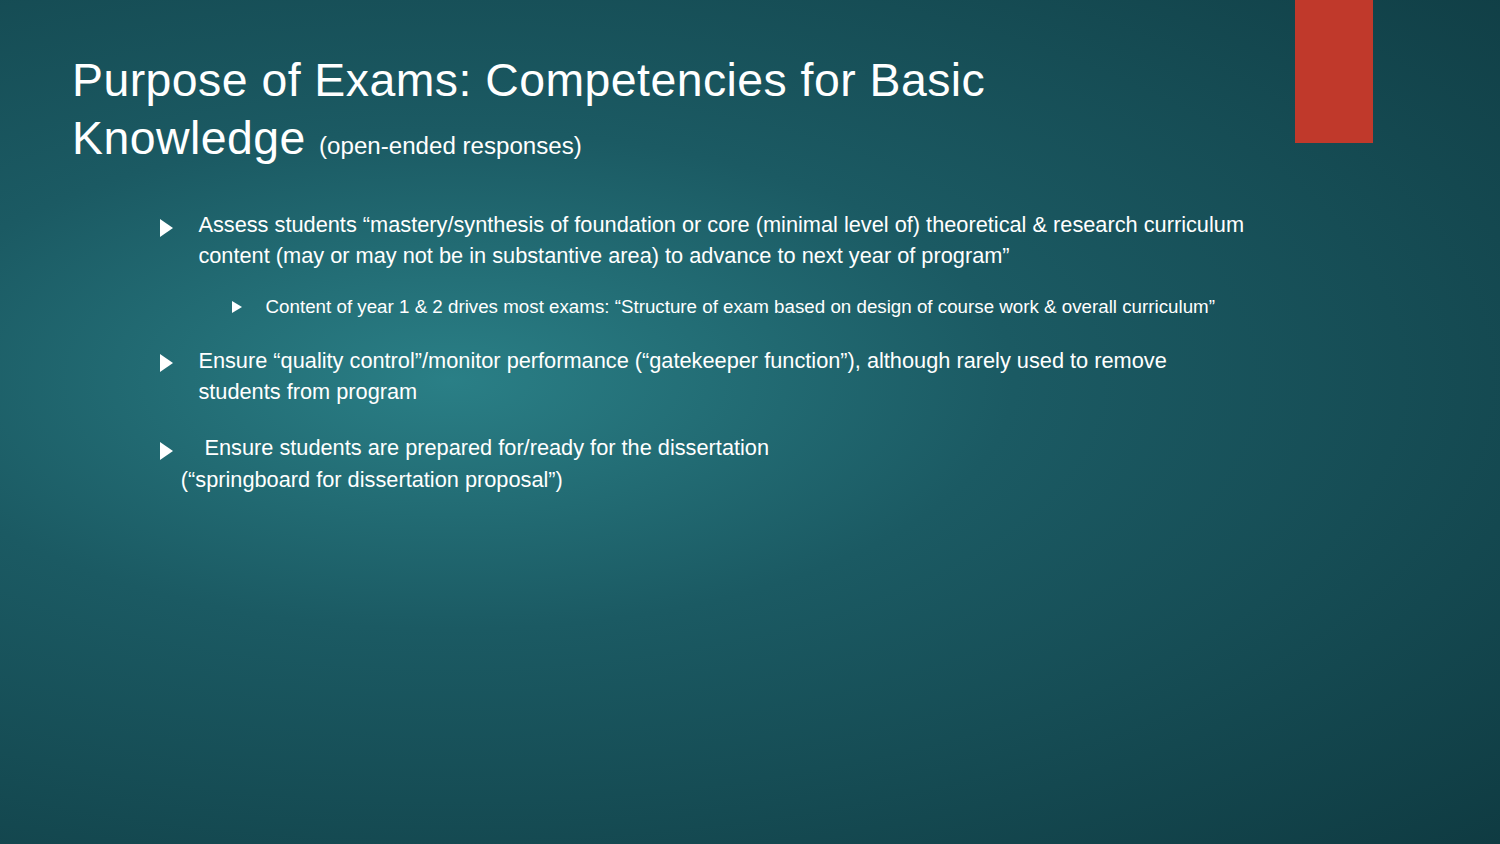Purpose of Exams: Competencies for Basic Knowledge (open-ended responses)
Assess students “mastery/synthesis of foundation or core (minimal level of) theoretical & research curriculum content (may or may not be in substantive area) to advance to next year of program”
Content of year 1 & 2 drives most exams: “Structure of exam based on design of course work & overall curriculum”
Ensure “quality control”/monitor performance (“gatekeeper function”), although rarely used to remove students from program
Ensure students are prepared for/ready for the dissertation (“springboard for dissertation proposal”)